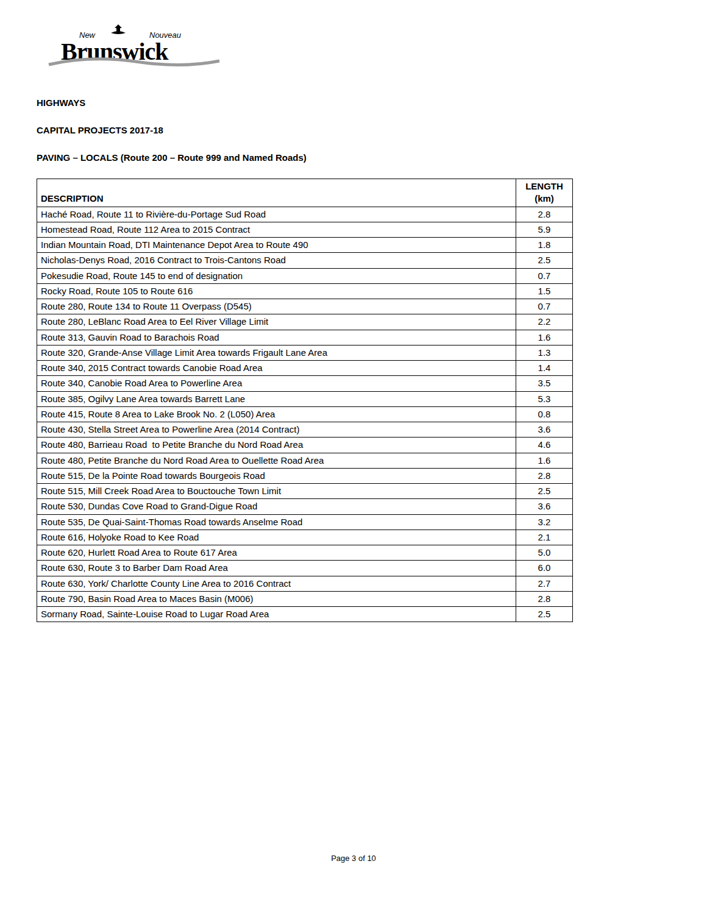New Nouveau Brunswick
HIGHWAYS
CAPITAL PROJECTS 2017-18
PAVING – LOCALS (Route 200 – Route 999 and Named Roads)
| DESCRIPTION | LENGTH (km) |
| --- | --- |
| Haché Road, Route 11 to Rivière-du-Portage Sud Road | 2.8 |
| Homestead Road, Route 112 Area to 2015 Contract | 5.9 |
| Indian Mountain Road, DTI Maintenance Depot Area to Route 490 | 1.8 |
| Nicholas-Denys Road, 2016 Contract to Trois-Cantons Road | 2.5 |
| Pokesudie Road, Route 145 to end of designation | 0.7 |
| Rocky Road, Route 105 to Route 616 | 1.5 |
| Route 280, Route 134 to Route 11 Overpass (D545) | 0.7 |
| Route 280, LeBlanc Road Area to Eel River Village Limit | 2.2 |
| Route 313, Gauvin Road to Barachois Road | 1.6 |
| Route 320, Grande-Anse Village Limit Area towards Frigault Lane Area | 1.3 |
| Route 340, 2015 Contract towards Canobie Road Area | 1.4 |
| Route 340, Canobie Road Area to Powerline Area | 3.5 |
| Route 385, Ogilvy Lane Area towards Barrett Lane | 5.3 |
| Route 415, Route 8 Area to Lake Brook No. 2 (L050) Area | 0.8 |
| Route 430, Stella Street Area to Powerline Area (2014 Contract) | 3.6 |
| Route 480, Barrieau Road to Petite Branche du Nord Road Area | 4.6 |
| Route 480, Petite Branche du Nord Road Area to Ouellette Road Area | 1.6 |
| Route 515, De la Pointe Road towards Bourgeois Road | 2.8 |
| Route 515, Mill Creek Road Area to Bouctouche Town Limit | 2.5 |
| Route 530, Dundas Cove Road to Grand-Digue Road | 3.6 |
| Route 535, De Quai-Saint-Thomas Road towards Anselme Road | 3.2 |
| Route 616, Holyoke Road to Kee Road | 2.1 |
| Route 620, Hurlett Road Area to Route 617 Area | 5.0 |
| Route 630, Route 3 to Barber Dam Road Area | 6.0 |
| Route 630, York/ Charlotte County Line Area to 2016 Contract | 2.7 |
| Route 790, Basin Road Area to Maces Basin (M006) | 2.8 |
| Sormany Road, Sainte-Louise Road to Lugar Road Area | 2.5 |
Page 3 of 10